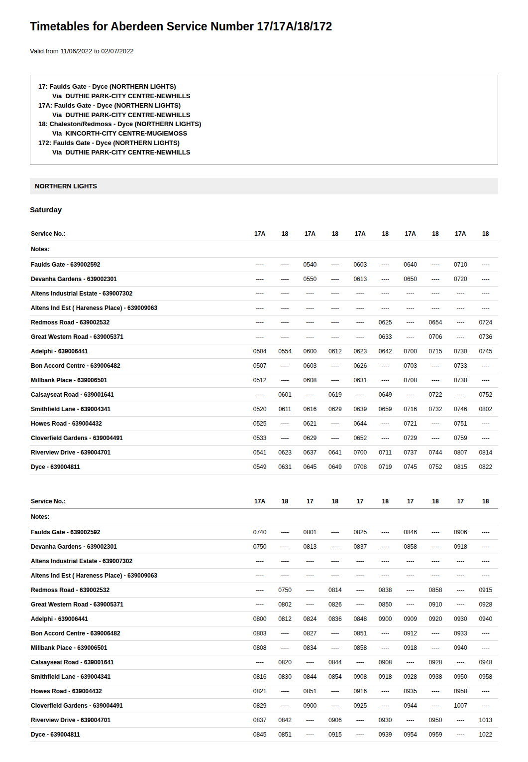Timetables for Aberdeen Service Number 17/17A/18/172
Valid from 11/06/2022 to 02/07/2022
17: Faulds Gate - Dyce (NORTHERN LIGHTS) Via DUTHIE PARK-CITY CENTRE-NEWHILLS 17A: Faulds Gate - Dyce (NORTHERN LIGHTS) Via DUTHIE PARK-CITY CENTRE-NEWHILLS 18: Chaleston/Redmoss - Dyce (NORTHERN LIGHTS) Via KINCORTH-CITY CENTRE-MUGIEMOSS 172: Faulds Gate - Dyce (NORTHERN LIGHTS) Via DUTHIE PARK-CITY CENTRE-NEWHILLS
NORTHERN LIGHTS
Saturday
| Service No.: | 17A | 18 | 17A | 18 | 17A | 18 | 17A | 18 | 17A | 18 |
| --- | --- | --- | --- | --- | --- | --- | --- | --- | --- | --- |
| Notes: | | | | | | | | | | |
| Faulds Gate - 639002592 | ---- | ---- | 0540 | ---- | 0603 | ---- | 0640 | ---- | 0710 | ---- |
| Devanha Gardens - 639002301 | ---- | ---- | 0550 | ---- | 0613 | ---- | 0650 | ---- | 0720 | ---- |
| Altens Industrial Estate - 639007302 | ---- | ---- | ---- | ---- | ---- | ---- | ---- | ---- | ---- | ---- |
| Altens Ind Est ( Hareness Place) - 639009063 | ---- | ---- | ---- | ---- | ---- | ---- | ---- | ---- | ---- | ---- |
| Redmoss Road - 639002532 | ---- | ---- | ---- | ---- | ---- | 0625 | ---- | 0654 | ---- | 0724 |
| Great Western Road - 639005371 | ---- | ---- | ---- | ---- | ---- | 0633 | ---- | 0706 | ---- | 0736 |
| Adelphi - 639006441 | 0504 | 0554 | 0600 | 0612 | 0623 | 0642 | 0700 | 0715 | 0730 | 0745 |
| Bon Accord Centre - 639006482 | 0507 | ---- | 0603 | ---- | 0626 | ---- | 0703 | ---- | 0733 | ---- |
| Millbank Place - 639006501 | 0512 | ---- | 0608 | ---- | 0631 | ---- | 0708 | ---- | 0738 | ---- |
| Calsayseat Road - 639001641 | ---- | 0601 | ---- | 0619 | ---- | 0649 | ---- | 0722 | ---- | 0752 |
| Smithfield Lane - 639004341 | 0520 | 0611 | 0616 | 0629 | 0639 | 0659 | 0716 | 0732 | 0746 | 0802 |
| Howes Road - 639004432 | 0525 | ---- | 0621 | ---- | 0644 | ---- | 0721 | ---- | 0751 | ---- |
| Cloverfield Gardens - 639004491 | 0533 | ---- | 0629 | ---- | 0652 | ---- | 0729 | ---- | 0759 | ---- |
| Riverview Drive - 639004701 | 0541 | 0623 | 0637 | 0641 | 0700 | 0711 | 0737 | 0744 | 0807 | 0814 |
| Dyce - 639004811 | 0549 | 0631 | 0645 | 0649 | 0708 | 0719 | 0745 | 0752 | 0815 | 0822 |
| Service No.: | 17A | 18 | 17 | 18 | 17 | 18 | 17 | 18 | 17 | 18 |
| --- | --- | --- | --- | --- | --- | --- | --- | --- | --- | --- |
| Notes: | | | | | | | | | | |
| Faulds Gate - 639002592 | 0740 | ---- | 0801 | ---- | 0825 | ---- | 0846 | ---- | 0906 | ---- |
| Devanha Gardens - 639002301 | 0750 | ---- | 0813 | ---- | 0837 | ---- | 0858 | ---- | 0918 | ---- |
| Altens Industrial Estate - 639007302 | ---- | ---- | ---- | ---- | ---- | ---- | ---- | ---- | ---- | ---- |
| Altens Ind Est ( Hareness Place) - 639009063 | ---- | ---- | ---- | ---- | ---- | ---- | ---- | ---- | ---- | ---- |
| Redmoss Road - 639002532 | ---- | 0750 | ---- | 0814 | ---- | 0838 | ---- | 0858 | ---- | 0915 |
| Great Western Road - 639005371 | ---- | 0802 | ---- | 0826 | ---- | 0850 | ---- | 0910 | ---- | 0928 |
| Adelphi - 639006441 | 0800 | 0812 | 0824 | 0836 | 0848 | 0900 | 0909 | 0920 | 0930 | 0940 |
| Bon Accord Centre - 639006482 | 0803 | ---- | 0827 | ---- | 0851 | ---- | 0912 | ---- | 0933 | ---- |
| Millbank Place - 639006501 | 0808 | ---- | 0834 | ---- | 0858 | ---- | 0918 | ---- | 0940 | ---- |
| Calsayseat Road - 639001641 | ---- | 0820 | ---- | 0844 | ---- | 0908 | ---- | 0928 | ---- | 0948 |
| Smithfield Lane - 639004341 | 0816 | 0830 | 0844 | 0854 | 0908 | 0918 | 0928 | 0938 | 0950 | 0958 |
| Howes Road - 639004432 | 0821 | ---- | 0851 | ---- | 0916 | ---- | 0935 | ---- | 0958 | ---- |
| Cloverfield Gardens - 639004491 | 0829 | ---- | 0900 | ---- | 0925 | ---- | 0944 | ---- | 1007 | ---- |
| Riverview Drive - 639004701 | 0837 | 0842 | ---- | 0906 | ---- | 0930 | ---- | 0950 | ---- | 1013 |
| Dyce - 639004811 | 0845 | 0851 | ---- | 0915 | ---- | 0939 | 0954 | 0959 | ---- | 1022 |